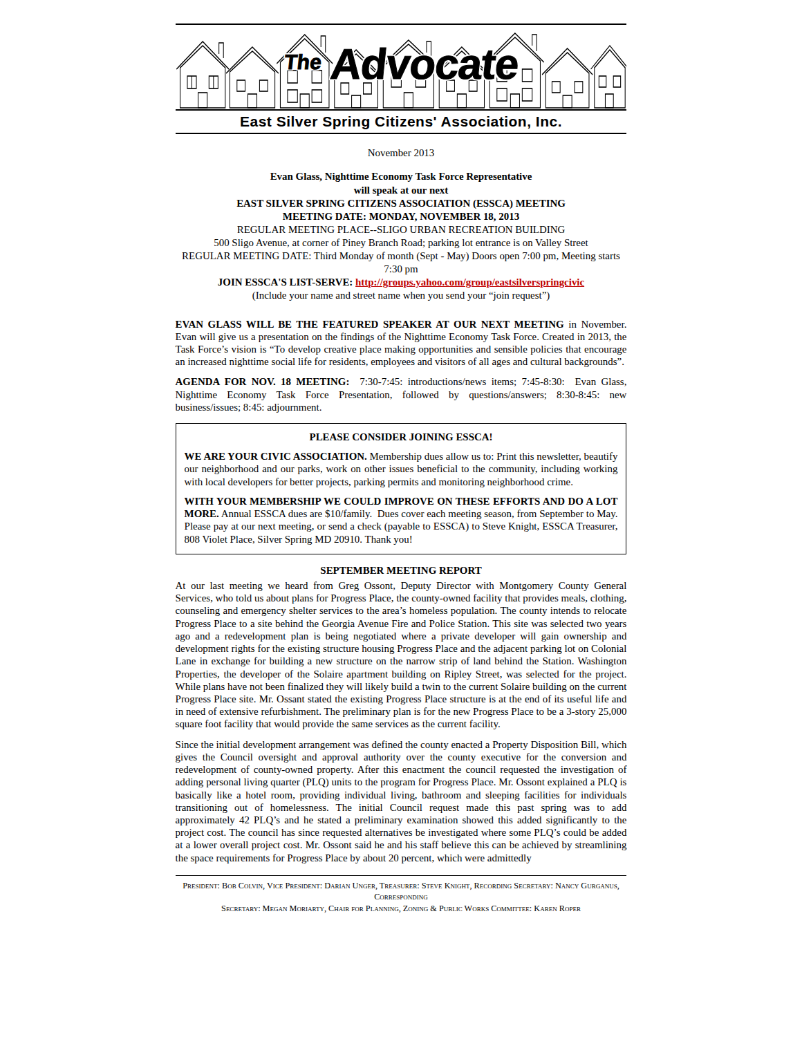The Advocate
East Silver Spring Citizens' Association, Inc.
November 2013
Evan Glass, Nighttime Economy Task Force Representative
will speak at our next
EAST SILVER SPRING CITIZENS ASSOCIATION (ESSCA) MEETING
MEETING DATE: MONDAY, NOVEMBER 18, 2013
REGULAR MEETING PLACE--SLIGO URBAN RECREATION BUILDING
500 Sligo Avenue, at corner of Piney Branch Road; parking lot entrance is on Valley Street
REGULAR MEETING DATE: Third Monday of month (Sept - May) Doors open 7:00 pm, Meeting starts 7:30 pm
JOIN ESSCA'S LIST-SERVE: http://groups.yahoo.com/group/eastsilverspringcivic
(Include your name and street name when you send your “join request”)
EVAN GLASS WILL BE THE FEATURED SPEAKER AT OUR NEXT MEETING in November. Evan will give us a presentation on the findings of the Nighttime Economy Task Force. Created in 2013, the Task Force’s vision is “To develop creative place making opportunities and sensible policies that encourage an increased nighttime social life for residents, employees and visitors of all ages and cultural backgrounds”.
AGENDA FOR NOV. 18 MEETING: 7:30-7:45: introductions/news items; 7:45-8:30: Evan Glass, Nighttime Economy Task Force Presentation, followed by questions/answers; 8:30-8:45: new business/issues; 8:45: adjournment.
PLEASE CONSIDER JOINING ESSCA!
WE ARE YOUR CIVIC ASSOCIATION. Membership dues allow us to: Print this newsletter, beautify our neighborhood and our parks, work on other issues beneficial to the community, including working with local developers for better projects, parking permits and monitoring neighborhood crime.
WITH YOUR MEMBERSHIP WE COULD IMPROVE ON THESE EFFORTS AND DO A LOT MORE. Annual ESSCA dues are $10/family. Dues cover each meeting season, from September to May. Please pay at our next meeting, or send a check (payable to ESSCA) to Steve Knight, ESSCA Treasurer, 808 Violet Place, Silver Spring MD 20910. Thank you!
SEPTEMBER MEETING REPORT
At our last meeting we heard from Greg Ossont, Deputy Director with Montgomery County General Services, who told us about plans for Progress Place, the county-owned facility that provides meals, clothing, counseling and emergency shelter services to the area’s homeless population. The county intends to relocate Progress Place to a site behind the Georgia Avenue Fire and Police Station. This site was selected two years ago and a redevelopment plan is being negotiated where a private developer will gain ownership and development rights for the existing structure housing Progress Place and the adjacent parking lot on Colonial Lane in exchange for building a new structure on the narrow strip of land behind the Station. Washington Properties, the developer of the Solaire apartment building on Ripley Street, was selected for the project. While plans have not been finalized they will likely build a twin to the current Solaire building on the current Progress Place site. Mr. Ossant stated the existing Progress Place structure is at the end of its useful life and in need of extensive refurbishment. The preliminary plan is for the new Progress Place to be a 3-story 25,000 square foot facility that would provide the same services as the current facility.
Since the initial development arrangement was defined the county enacted a Property Disposition Bill, which gives the Council oversight and approval authority over the county executive for the conversion and redevelopment of county-owned property. After this enactment the council requested the investigation of adding personal living quarter (PLQ) units to the program for Progress Place. Mr. Ossont explained a PLQ is basically like a hotel room, providing individual living, bathroom and sleeping facilities for individuals transitioning out of homelessness. The initial Council request made this past spring was to add approximately 42 PLQ’s and he stated a preliminary examination showed this added significantly to the project cost. The council has since requested alternatives be investigated where some PLQ’s could be added at a lower overall project cost. Mr. Ossont said he and his staff believe this can be achieved by streamlining the space requirements for Progress Place by about 20 percent, which were admittedly
President: Bob Colvin, Vice President: Darian Unger, Treasurer: Steve Knight, Recording Secretary: Nancy Gurganus, Corresponding
Secretary: Megan Moriarty, Chair for Planning, Zoning & Public Works Committee: Karen Roper